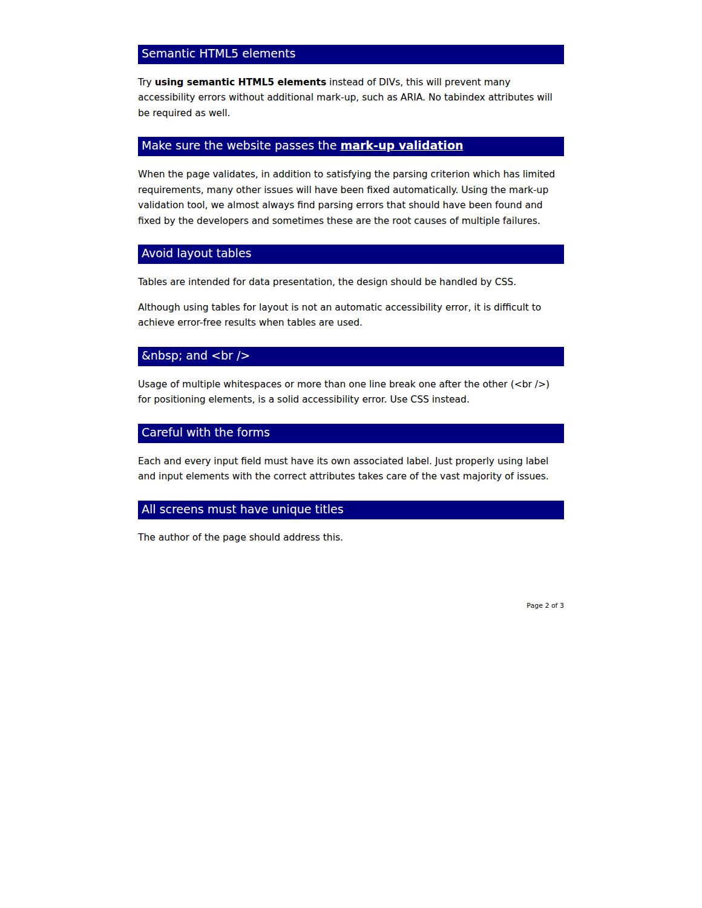Semantic HTML5 elements
Try using semantic HTML5 elements instead of DIVs, this will prevent many accessibility errors without additional mark-up, such as ARIA. No tabindex attributes will be required as well.
Make sure the website passes the mark-up validation
When the page validates, in addition to satisfying the parsing criterion which has limited requirements, many other issues will have been fixed automatically. Using the mark-up validation tool, we almost always find parsing errors that should have been found and fixed by the developers and sometimes these are the root causes of multiple failures.
Avoid layout tables
Tables are intended for data presentation, the design should be handled by CSS.
Although using tables for layout is not an automatic accessibility error, it is difficult to achieve error-free results when tables are used.
&nbsp; and <br />
Usage of multiple whitespaces or more than one line break one after the other (<br />) for positioning elements, is a solid accessibility error. Use CSS instead.
Careful with the forms
Each and every input field must have its own associated label. Just properly using label and input elements with the correct attributes takes care of the vast majority of issues.
All screens must have unique titles
The author of the page should address this.
Page 2 of 3